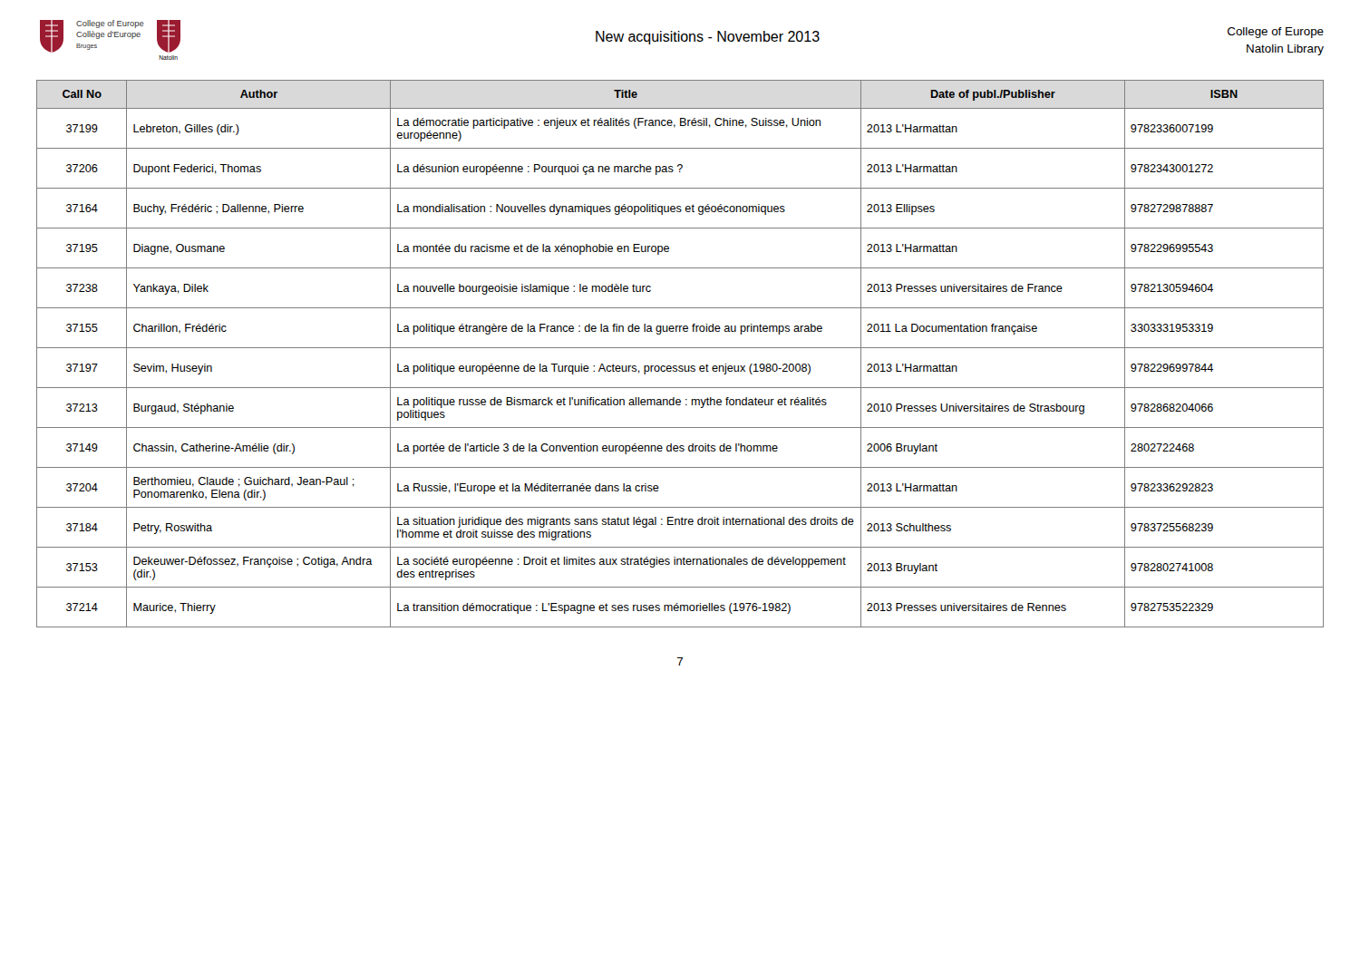College of Europe
Collège d'Europe
Bruges
Natolin
New acquisitions - November 2013
College of Europe
Natolin Library
| Call No | Author | Title | Date of publ./Publisher | ISBN |
| --- | --- | --- | --- | --- |
| 37199 | Lebreton, Gilles (dir.) | La démocratie participative : enjeux et réalités (France, Brésil, Chine, Suisse, Union européenne) | 2013 L'Harmattan | 9782336007199 |
| 37206 | Dupont Federici, Thomas | La désunion européenne : Pourquoi ça ne marche pas ? | 2013 L'Harmattan | 9782343001272 |
| 37164 | Buchy, Frédéric ; Dallenne, Pierre | La mondialisation : Nouvelles dynamiques géopolitiques et géoéconomiques | 2013 Ellipses | 9782729878887 |
| 37195 | Diagne, Ousmane | La montée du racisme et de la xénophobie en Europe | 2013 L'Harmattan | 9782296995543 |
| 37238 | Yankaya, Dilek | La nouvelle bourgeoisie islamique : le modèle turc | 2013 Presses universitaires de France | 9782130594604 |
| 37155 | Charillon, Frédéric | La politique étrangère de la France : de la fin de la guerre froide au printemps arabe | 2011 La Documentation française | 3303331953319 |
| 37197 | Sevim, Huseyin | La politique européenne de la Turquie : Acteurs, processus et enjeux (1980-2008) | 2013 L'Harmattan | 9782296997844 |
| 37213 | Burgaud, Stéphanie | La politique russe de Bismarck et l'unification allemande : mythe fondateur et réalités politiques | 2010 Presses Universitaires de Strasbourg | 9782868204066 |
| 37149 | Chassin, Catherine-Amélie (dir.) | La portée de l'article 3 de la Convention européenne des droits de l'homme | 2006 Bruylant | 2802722468 |
| 37204 | Berthomieu, Claude ; Guichard, Jean-Paul ; Ponomarenko, Elena (dir.) | La Russie, l'Europe et la Méditerranée dans la crise | 2013 L'Harmattan | 9782336292823 |
| 37184 | Petry, Roswitha | La situation juridique des migrants sans statut légal : Entre droit international des droits de l'homme et droit suisse des migrations | 2013 Schulthess | 9783725568239 |
| 37153 | Dekeuwer-Défossez, Françoise ; Cotiga, Andra (dir.) | La société européenne : Droit et limites aux stratégies internationales de développement des entreprises | 2013 Bruylant | 9782802741008 |
| 37214 | Maurice, Thierry | La transition démocratique : L'Espagne et ses ruses mémorielles (1976-1982) | 2013 Presses universitaires de Rennes | 9782753522329 |
7